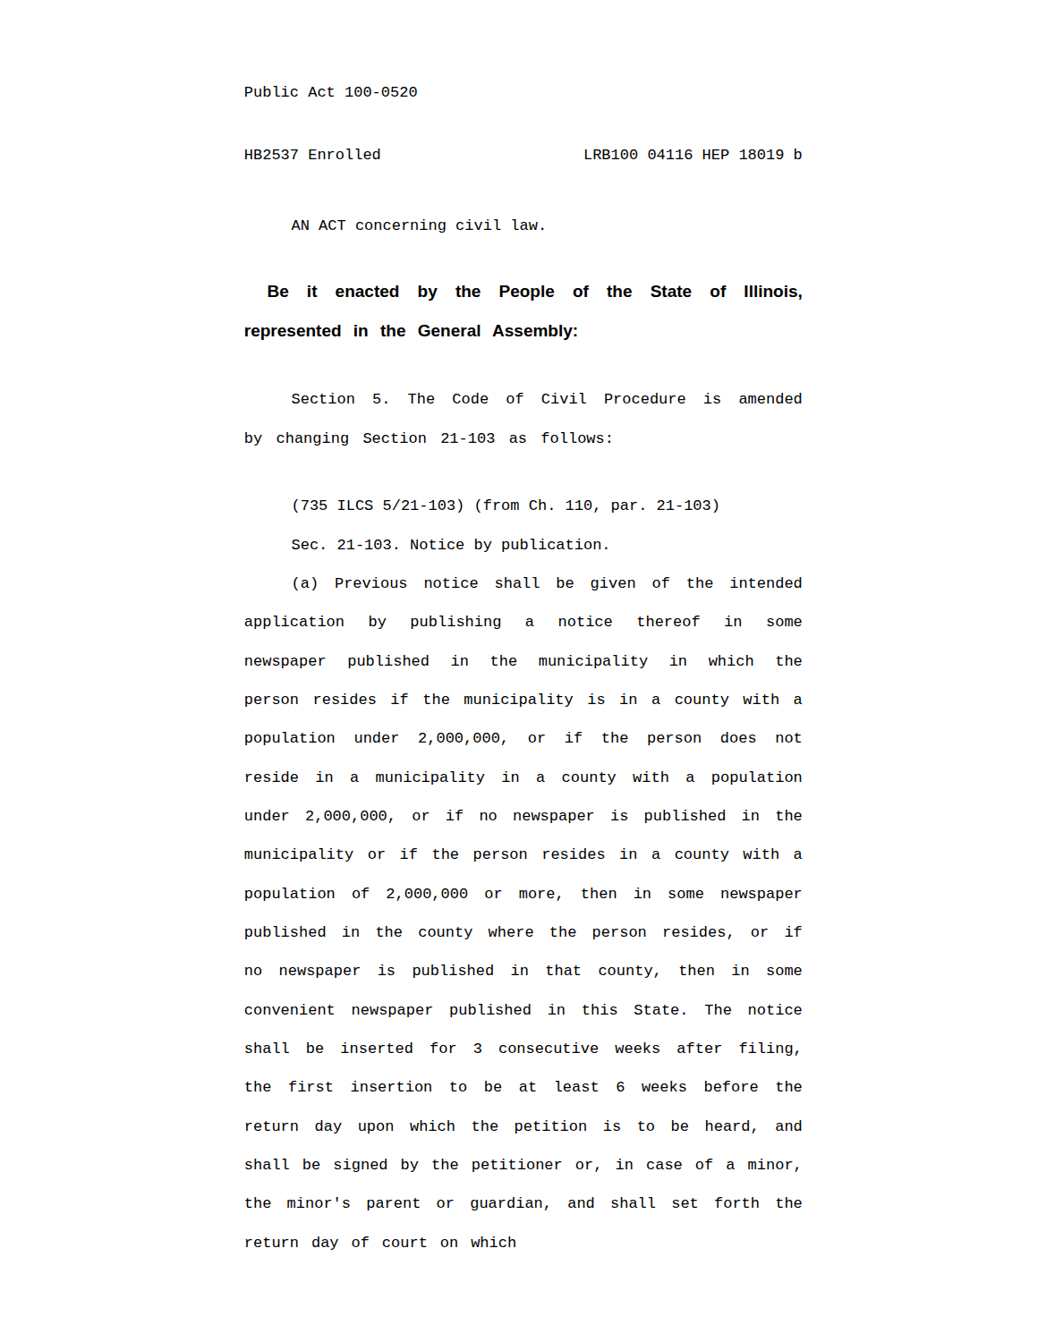Public Act 100-0520
HB2537 Enrolled LRB100 04116 HEP 18019 b
AN ACT concerning civil law.
Be it enacted by the People of the State of Illinois, represented in the General Assembly:
Section 5. The Code of Civil Procedure is amended by changing Section 21-103 as follows:
(735 ILCS 5/21-103) (from Ch. 110, par. 21-103)
Sec. 21-103. Notice by publication.
(a) Previous notice shall be given of the intended application by publishing a notice thereof in some newspaper published in the municipality in which the person resides if the municipality is in a county with a population under 2,000,000, or if the person does not reside in a municipality in a county with a population under 2,000,000, or if no newspaper is published in the municipality or if the person resides in a county with a population of 2,000,000 or more, then in some newspaper published in the county where the person resides, or if no newspaper is published in that county, then in some convenient newspaper published in this State. The notice shall be inserted for 3 consecutive weeks after filing, the first insertion to be at least 6 weeks before the return day upon which the petition is to be heard, and shall be signed by the petitioner or, in case of a minor, the minor's parent or guardian, and shall set forth the return day of court on which